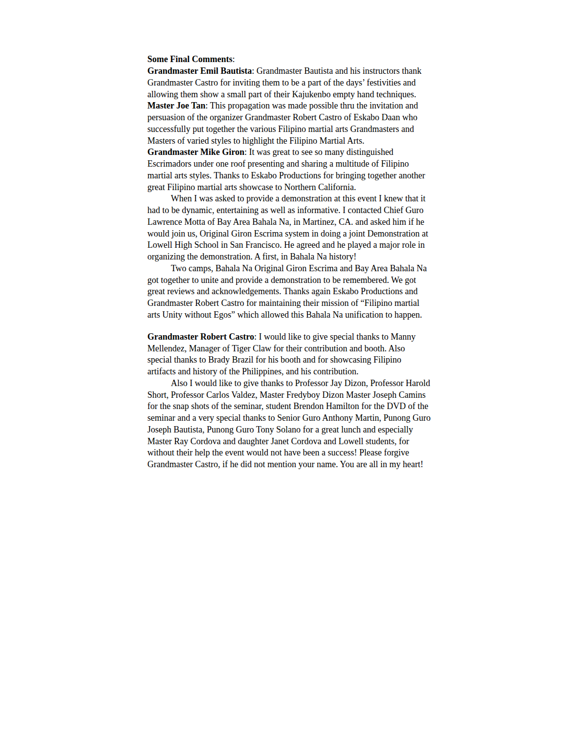Some Final Comments:
Grandmaster Emil Bautista: Grandmaster Bautista and his instructors thank Grandmaster Castro for inviting them to be a part of the days’ festivities and allowing them show a small part of their Kajukenbo empty hand techniques.
Master Joe Tan: This propagation was made possible thru the invitation and persuasion of the organizer Grandmaster Robert Castro of Eskabo Daan who successfully put together the various Filipino martial arts Grandmasters and Masters of varied styles to highlight the Filipino Martial Arts.
Grandmaster Mike Giron: It was great to see so many distinguished Escrimadors under one roof presenting and sharing a multitude of Filipino martial arts styles. Thanks to Eskabo Productions for bringing together another great Filipino martial arts showcase to Northern California.
When I was asked to provide a demonstration at this event I knew that it had to be dynamic, entertaining as well as informative. I contacted Chief Guro Lawrence Motta of Bay Area Bahala Na, in Martinez, CA. and asked him if he would join us, Original Giron Escrima system in doing a joint Demonstration at Lowell High School in San Francisco. He agreed and he played a major role in organizing the demonstration. A first, in Bahala Na history!
Two camps, Bahala Na Original Giron Escrima and Bay Area Bahala Na got together to unite and provide a demonstration to be remembered. We got great reviews and acknowledgements. Thanks again Eskabo Productions and Grandmaster Robert Castro for maintaining their mission of “Filipino martial arts Unity without Egos” which allowed this Bahala Na unification to happen.
Grandmaster Robert Castro: I would like to give special thanks to Manny Mellendez, Manager of Tiger Claw for their contribution and booth. Also special thanks to Brady Brazil for his booth and for showcasing Filipino artifacts and history of the Philippines, and his contribution.
Also I would like to give thanks to Professor Jay Dizon, Professor Harold Short, Professor Carlos Valdez, Master Fredyboy Dizon Master Joseph Camins for the snap shots of the seminar, student Brendon Hamilton for the DVD of the seminar and a very special thanks to Senior Guro Anthony Martin, Punong Guro Joseph Bautista, Punong Guro Tony Solano for a great lunch and especially Master Ray Cordova and daughter Janet Cordova and Lowell students, for without their help the event would not have been a success! Please forgive Grandmaster Castro, if he did not mention your name. You are all in my heart!